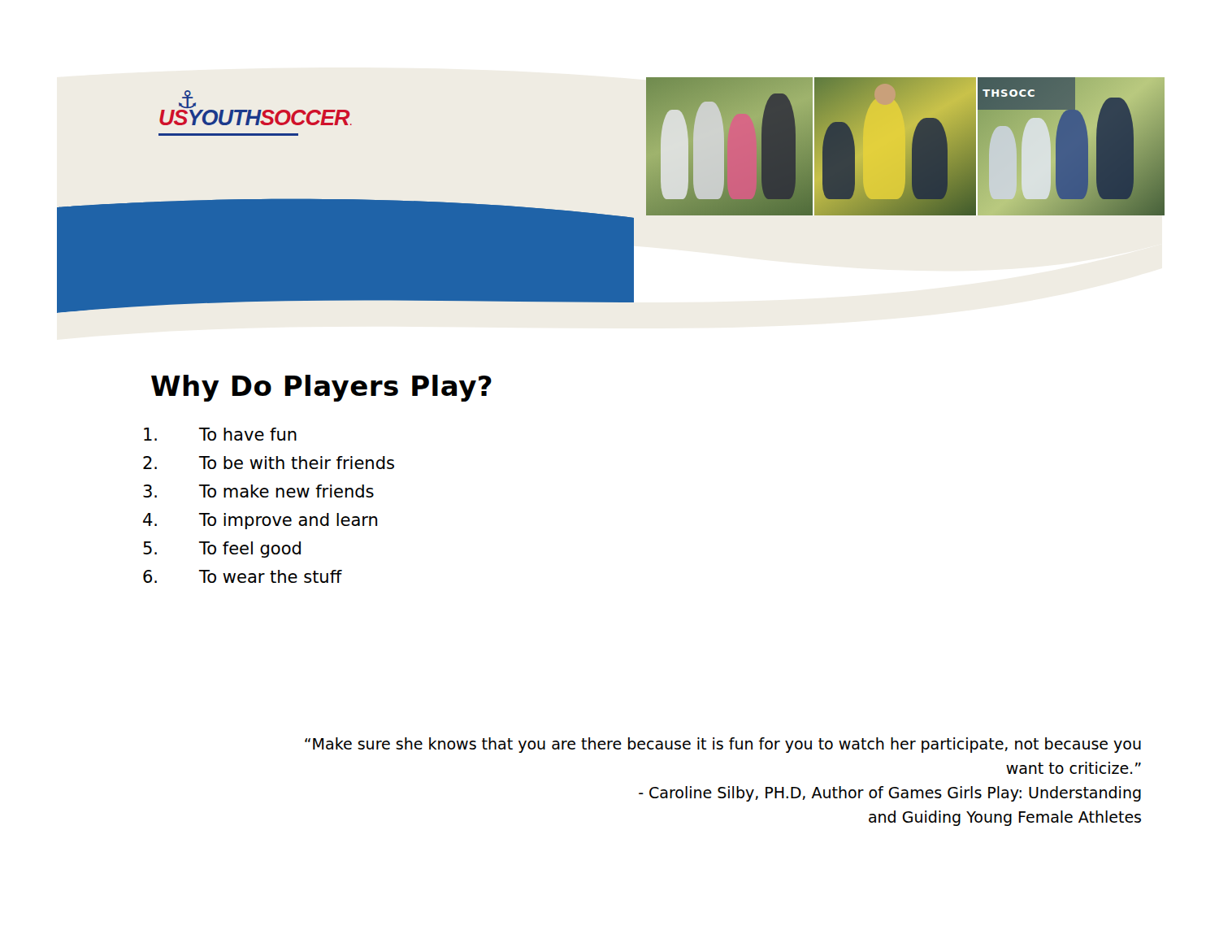⚓ US YOUTH SOCCER.
THSOCC
Why Do Players Play?
1. To have fun
2. To be with their friends
3. To make new friends
4. To improve and learn
5. To feel good
6. To wear the stuff
“Make sure she knows that you are there because it is fun for you to watch her participate, not because you want to criticize.”
- Caroline Silby, PH.D, Author of Games Girls Play: Understanding
and Guiding Young Female Athletes